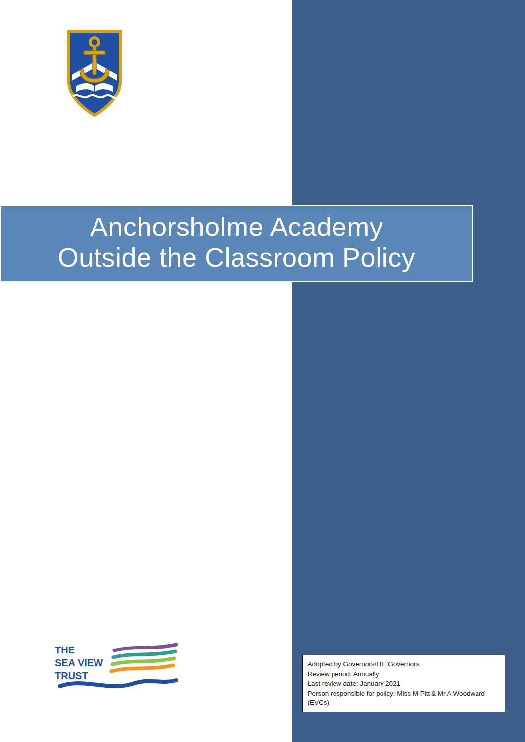Anchorsholme Academy
Outside the Classroom Policy
THE SEA VIEW TRUST
Adopted by Governors/HT: Governors
Review period: Annually
Last review date: January 2021
Person responsible for policy: Miss M Pitt & Mr A Woodward (EVCs)